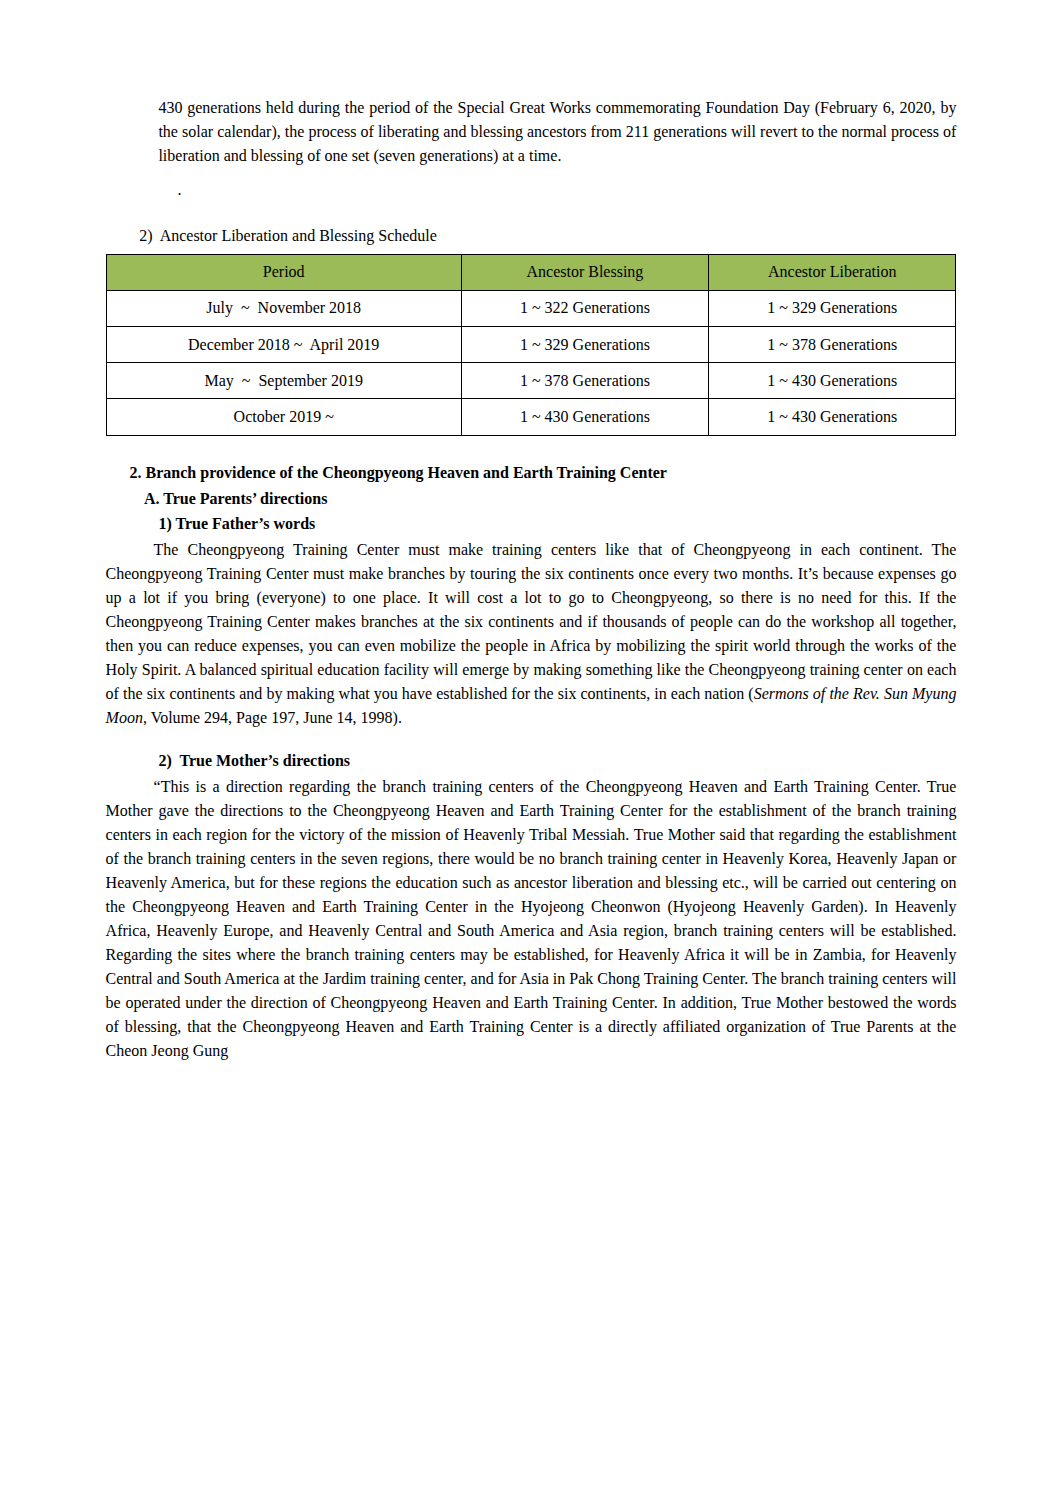430 generations held during the period of the Special Great Works commemorating Foundation Day (February 6, 2020, by the solar calendar), the process of liberating and blessing ancestors from 211 generations will revert to the normal process of liberation and blessing of one set (seven generations) at a time.
.
2) Ancestor Liberation and Blessing Schedule
| Period | Ancestor Blessing | Ancestor Liberation |
| --- | --- | --- |
| July ~ November 2018 | 1 ~ 322 Generations | 1 ~ 329 Generations |
| December 2018 ~ April 2019 | 1 ~ 329 Generations | 1 ~ 378 Generations |
| May ~ September 2019 | 1 ~ 378 Generations | 1 ~ 430 Generations |
| October 2019 ~ | 1 ~ 430 Generations | 1 ~ 430 Generations |
2. Branch providence of the Cheongpyeong Heaven and Earth Training Center
A. True Parents’ directions
1) True Father’s words
The Cheongpyeong Training Center must make training centers like that of Cheongpyeong in each continent. The Cheongpyeong Training Center must make branches by touring the six continents once every two months. It’s because expenses go up a lot if you bring (everyone) to one place. It will cost a lot to go to Cheongpyeong, so there is no need for this. If the Cheongpyeong Training Center makes branches at the six continents and if thousands of people can do the workshop all together, then you can reduce expenses, you can even mobilize the people in Africa by mobilizing the spirit world through the works of the Holy Spirit. A balanced spiritual education facility will emerge by making something like the Cheongpyeong training center on each of the six continents and by making what you have established for the six continents, in each nation (Sermons of the Rev. Sun Myung Moon, Volume 294, Page 197, June 14, 1998).
2) True Mother’s directions
“This is a direction regarding the branch training centers of the Cheongpyeong Heaven and Earth Training Center. True Mother gave the directions to the Cheongpyeong Heaven and Earth Training Center for the establishment of the branch training centers in each region for the victory of the mission of Heavenly Tribal Messiah. True Mother said that regarding the establishment of the branch training centers in the seven regions, there would be no branch training center in Heavenly Korea, Heavenly Japan or Heavenly America, but for these regions the education such as ancestor liberation and blessing etc., will be carried out centering on the Cheongpyeong Heaven and Earth Training Center in the Hyojeong Cheonwon (Hyojeong Heavenly Garden). In Heavenly Africa, Heavenly Europe, and Heavenly Central and South America and Asia region, branch training centers will be established. Regarding the sites where the branch training centers may be established, for Heavenly Africa it will be in Zambia, for Heavenly Central and South America at the Jardim training center, and for Asia in Pak Chong Training Center. The branch training centers will be operated under the direction of Cheongpyeong Heaven and Earth Training Center. In addition, True Mother bestowed the words of blessing, that the Cheongpyeong Heaven and Earth Training Center is a directly affiliated organization of True Parents at the Cheon Jeong Gung